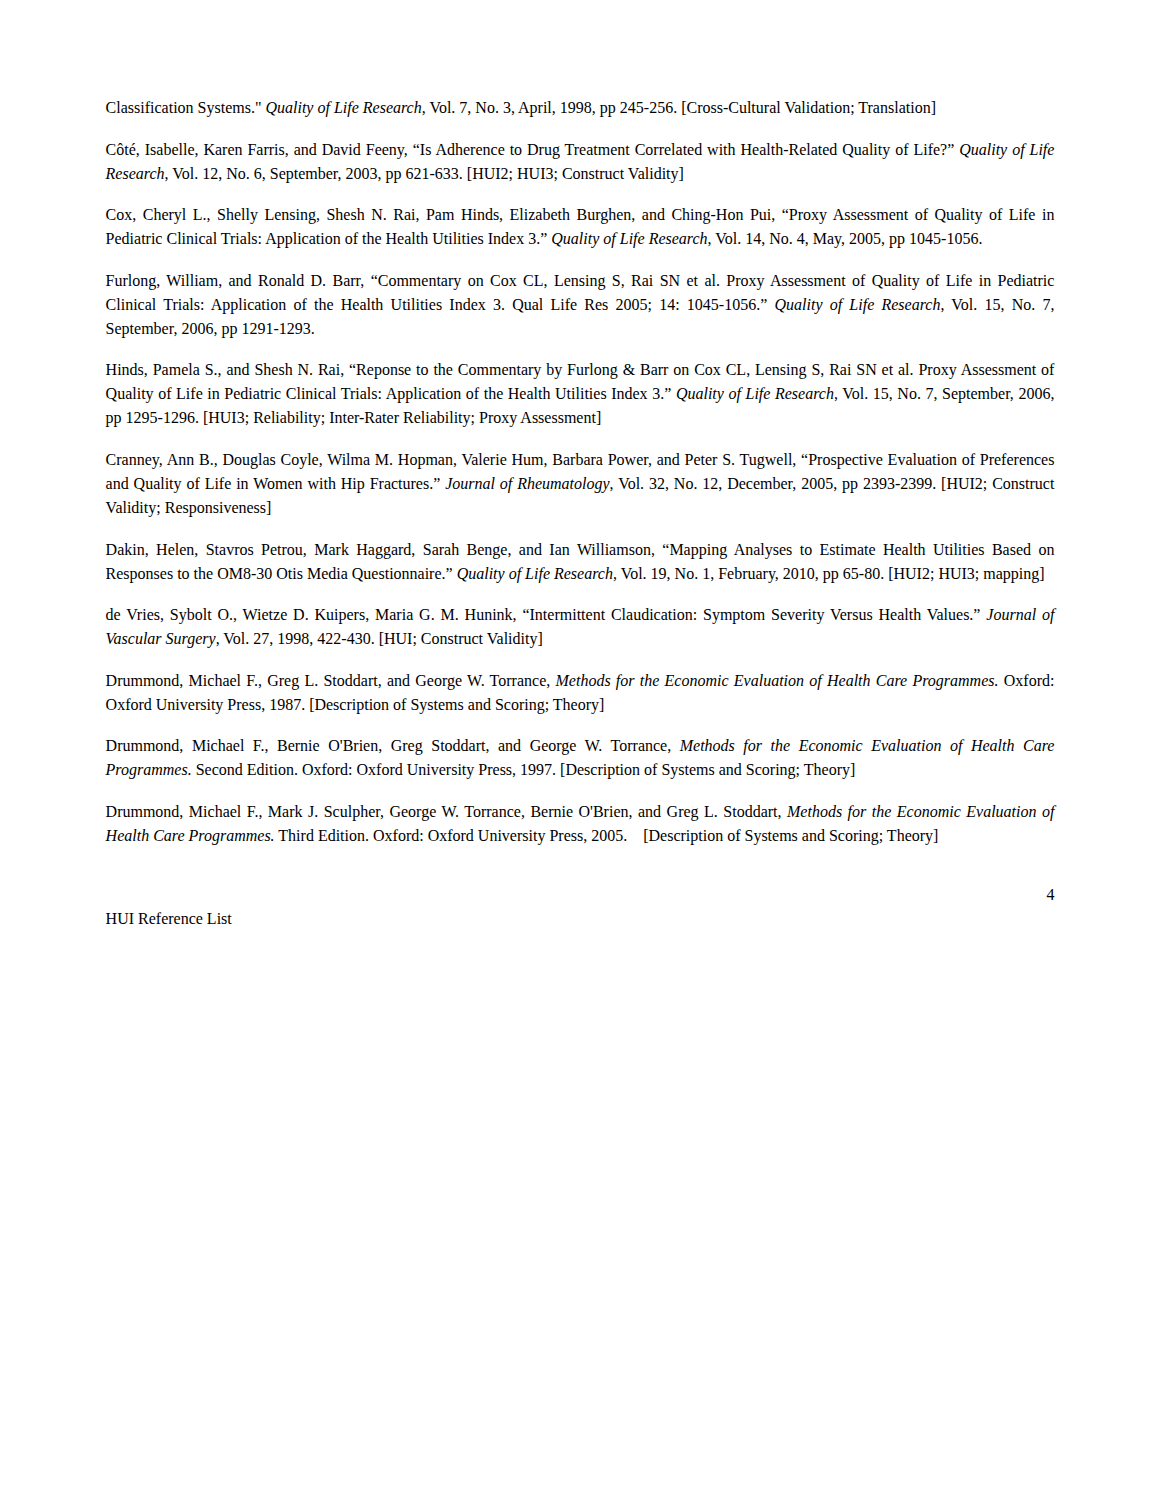Classification Systems." Quality of Life Research, Vol. 7, No. 3, April, 1998, pp 245-256. [Cross-Cultural Validation; Translation]
Côté, Isabelle, Karen Farris, and David Feeny, “Is Adherence to Drug Treatment Correlated with Health-Related Quality of Life?” Quality of Life Research, Vol. 12, No. 6, September, 2003, pp 621-633. [HUI2; HUI3; Construct Validity]
Cox, Cheryl L., Shelly Lensing, Shesh N. Rai, Pam Hinds, Elizabeth Burghen, and Ching-Hon Pui, “Proxy Assessment of Quality of Life in Pediatric Clinical Trials: Application of the Health Utilities Index 3.” Quality of Life Research, Vol. 14, No. 4, May, 2005, pp 1045-1056.
Furlong, William, and Ronald D. Barr, “Commentary on Cox CL, Lensing S, Rai SN et al. Proxy Assessment of Quality of Life in Pediatric Clinical Trials: Application of the Health Utilities Index 3. Qual Life Res 2005; 14: 1045-1056.” Quality of Life Research, Vol. 15, No. 7, September, 2006, pp 1291-1293.
Hinds, Pamela S., and Shesh N. Rai, “Reponse to the Commentary by Furlong & Barr on Cox CL, Lensing S, Rai SN et al. Proxy Assessment of Quality of Life in Pediatric Clinical Trials: Application of the Health Utilities Index 3.” Quality of Life Research, Vol. 15, No. 7, September, 2006, pp 1295-1296. [HUI3; Reliability; Inter-Rater Reliability; Proxy Assessment]
Cranney, Ann B., Douglas Coyle, Wilma M. Hopman, Valerie Hum, Barbara Power, and Peter S. Tugwell, “Prospective Evaluation of Preferences and Quality of Life in Women with Hip Fractures.” Journal of Rheumatology, Vol. 32, No. 12, December, 2005, pp 2393-2399. [HUI2; Construct Validity; Responsiveness]
Dakin, Helen, Stavros Petrou, Mark Haggard, Sarah Benge, and Ian Williamson, “Mapping Analyses to Estimate Health Utilities Based on Responses to the OM8-30 Otis Media Questionnaire.” Quality of Life Research, Vol. 19, No. 1, February, 2010, pp 65-80. [HUI2; HUI3; mapping]
de Vries, Sybolt O., Wietze D. Kuipers, Maria G. M. Hunink, “Intermittent Claudication: Symptom Severity Versus Health Values.” Journal of Vascular Surgery, Vol. 27, 1998, 422-430. [HUI; Construct Validity]
Drummond, Michael F., Greg L. Stoddart, and George W. Torrance, Methods for the Economic Evaluation of Health Care Programmes. Oxford: Oxford University Press, 1987. [Description of Systems and Scoring; Theory]
Drummond, Michael F., Bernie O'Brien, Greg Stoddart, and George W. Torrance, Methods for the Economic Evaluation of Health Care Programmes. Second Edition. Oxford: Oxford University Press, 1997. [Description of Systems and Scoring; Theory]
Drummond, Michael F., Mark J. Sculpher, George W. Torrance, Bernie O'Brien, and Greg L. Stoddart, Methods for the Economic Evaluation of Health Care Programmes. Third Edition. Oxford: Oxford University Press, 2005. [Description of Systems and Scoring; Theory]
4
HUI Reference List